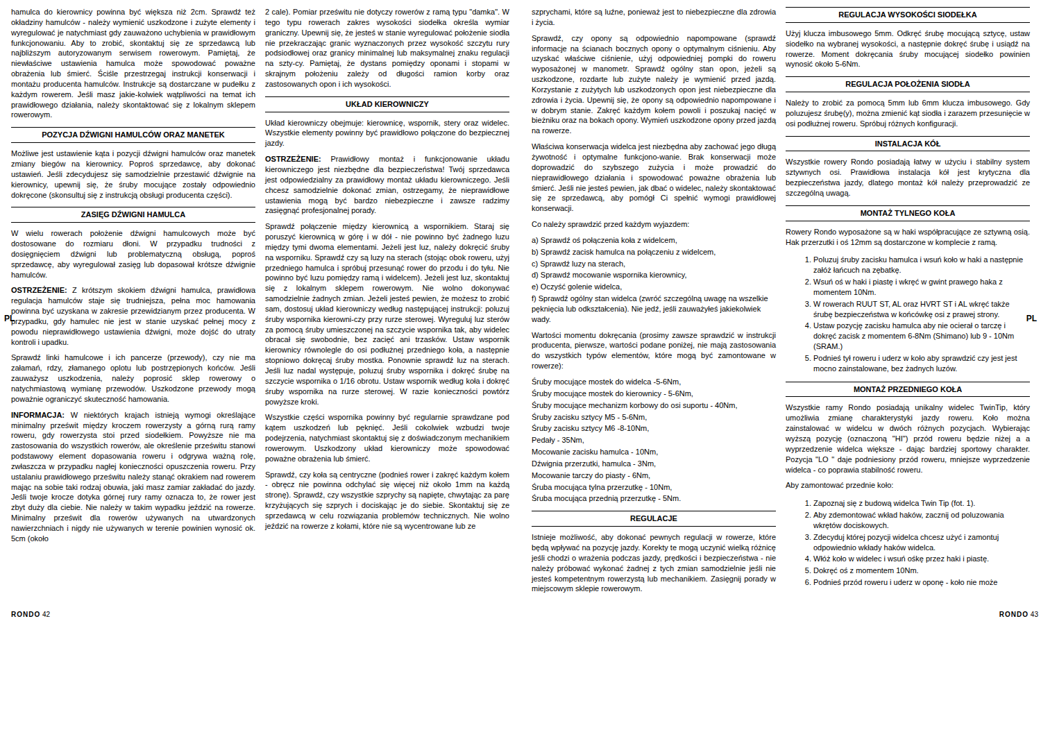PL
hamulca do kierownicy powinna być większa niż 2cm. Sprawdź też okładziny hamulców - należy wymienić uszkodzone i zużyte elementy i wyregulować je natychmiast gdy zauważono uchybienia w prawidłowym funkcjonowaniu. Aby to zrobić, skontaktuj się ze sprzedawcą lub najbliższym autoryzowanym serwisem rowerowym. Pamiętaj, że niewłaściwe ustawienia hamulca może spowodować poważne obrażenia lub śmierć. Ściśle przestrzegaj instrukcji konserwacji i montażu producenta hamulców. Instrukcje są dostarczane w pudełku z każdym rowerem. Jeśli masz jakie-kolwiek wątpliwości na temat ich prawidłowego działania, należy skontaktować się z lokalnym sklepem rowerowym.
POZYCJA DŹWIGNI HAMULCÓW ORAZ MANETEK
Możliwe jest ustawienie kąta i pozycji dźwigni hamulców oraz manetek zmiany biegów na kierownicy. Poproś sprzedawcę, aby dokonać ustawień. Jeśli zdecydujesz się samodzielnie przestawić dźwignie na kierownicy, upewnij się, że śruby mocujące zostały odpowiednio dokręcone (skonsultuj się z instrukcją obsługi producenta części).
ZASIĘG DŹWIGNI HAMULCA
W wielu rowerach położenie dźwigni hamulcowych może być dostosowane do rozmiaru dłoni. W przypadku trudności z dosięgnięciem dźwigni lub problematyczną obsługą, poproś sprzedawcę, aby wyregulował zasięg lub dopasował krótsze dźwignie hamulców.
OSTRZEŻENIE: Z krótszym skokiem dźwigni hamulca, prawidłowa regulacja hamulców staje się trudniejsza, pełna moc hamowania powinna być uzyskana w zakresie przewidzianym przez producenta. W przypadku, gdy hamulec nie jest w stanie uzyskać pełnej mocy z powodu nieprawidłowego ustawienia dźwigni, może dojść do utraty kontroli i upadku.
Sprawdź linki hamulcowe i ich pancerze (przewody), czy nie ma załamań, rdzy, złamanego oplotu lub postrzępionych końców. Jeśli zauważysz uszkodzenia, należy poprosić sklep rowerowy o natychmiastową wymianę przewodów. Uszkodzone przewody mogą poważnie ograniczyć skuteczność hamowania.
INFORMACJA: W niektórych krajach istnieją wymogi określające minimalny prześwit między kroczem rowerzysty a górną rurą ramy roweru, gdy rowerzysta stoi przed siodełkiem. Powyższe nie ma zastosowania do wszystkich rowerów, ale określenie prześwitu stanowi podstawowy element dopasowania roweru i odgrywa ważną rolę, zwłaszcza w przypadku nagłej konieczności opuszczenia roweru. Przy ustalaniu prawidłowego prześwitu należy stanąć okrakiem nad rowerem mając na sobie taki rodzaj obuwia, jaki masz zamiar zakładać do jazdy. Jeśli twoje krocze dotyka górnej rury ramy oznacza to, że rower jest zbyt duży dla ciebie. Nie należy w takim wypadku jeździć na rowerze. Minimalny prześwit dla rowerów używanych na utwardzonych nawierzchniach i nigdy nie używanych w terenie powinien wynosić ok. 5cm (około
2 cale). Pomiar prześwitu nie dotyczy rowerów z ramą typu "damka". W tego typu rowerach zakres wysokości siodełka określa wymiar graniczny. Upewnij się, że jesteś w stanie wyregulować położenie siodła nie przekraczając granic wyznaczonych przez wysokość szczytu rury podsiodłowej oraz granicy minimalnej lub maksymalnej znaku regulacji na szty-cy. Pamiętaj, że dystans pomiędzy oponami i stopami w skrajnym położeniu zależy od długości ramion korby oraz zastosowanych opon i ich wysokości.
UKŁAD KIEROWNICZY
Układ kierowniczy obejmuje: kierownicę, wspornik, stery oraz widelec. Wszystkie elementy powinny być prawidłowo połączone do bezpiecznej jazdy.
OSTRZEŻENIE: Prawidłowy montaż i funkcjonowanie układu kierowniczego jest niezbędne dla bezpieczeństwa! Twój sprzedawca jest odpowiedzialny za prawidłowy montaż układu kierowniczego. Jeśli chcesz samodzielnie dokonać zmian, ostrzegamy, że nieprawidłowe ustawienia mogą być bardzo niebezpieczne i zawsze radzimy zasięgnąć profesjonalnej porady.
Sprawdź połączenie między kierownicą a wspornikiem. Staraj się poruszyć kierownicą w górę i w dół - nie powinno być żadnego luzu między tymi dwoma elementami. Jeżeli jest luz, należy dokręcić śruby na wsporniku. Sprawdź czy są luzy na sterach (stojąc obok roweru, użyj przedniego hamulca i spróbuj przesunąć rower do przodu i do tyłu. Nie powinno być luzu pomiędzy ramą i widelcem). Jeżeli jest luz, skontaktuj się z lokalnym sklepem rowerowym. Nie wolno dokonywać samodzielnie żadnych zmian. Jeżeli jesteś pewien, że możesz to zrobić sam, dostosuj układ kierowniczy według następującej instrukcji: poluzuj śruby wspornika kierowni-czy przy rurze sterowej. Wyreguluj luz sterów za pomocą śruby umieszczonej na szczycie wspornika tak, aby widelec obracał się swobodnie, bez zacięć ani trzasków. Ustaw wspornik kierownicy równolegle do osi podłużnej przedniego koła, a następnie stopniowo dokręcaj śruby mostka. Ponownie sprawdź luz na sterach. Jeśli luz nadal występuje, poluzuj śruby wspornika i dokręć śrubę na szczycie wspornika o 1/16 obrotu. Ustaw wspornik według koła i dokręć śruby wspornika na rurze sterowej. W razie konieczności powtórz powyższe kroki.
Wszystkie części wspornika powinny być regularnie sprawdzane pod kątem uszkodzeń lub pęknięć. Jeśli cokolwiek wzbudzi twoje podejrzenia, natychmiast skontaktuj się z doświadczonym mechanikiem rowerowym. Uszkodzony układ kierowniczy może spowodować poważne obrażenia lub śmierć.
Sprawdź, czy koła są centryczne (podnieś rower i zakręć każdym kołem - obręcz nie powinna odchylać się więcej niż około 1mm na każdą stronę). Sprawdź, czy wszystkie szprychy są napięte, chwytając za parę krzyżujących się szprych i dociskając je do siebie. Skontaktuj się ze sprzedawcą w celu rozwiązania problemów technicznych. Nie wolno jeździć na rowerze z kołami, które nie są wycentrowane lub ze
RONDO 42
PL
szprychami, które są luźne, ponieważ jest to niebezpieczne dla zdrowia i życia.
Sprawdź, czy opony są odpowiednio napompowane (sprawdź informacje na ścianach bocznych opony o optymalnym ciśnieniu. Aby uzyskać właściwe ciśnienie, użyj odpowiedniej pompki do roweru wyposażonej w manometr. Sprawdź ogólny stan opon, jeżeli są uszkodzone, rozdarte lub zużyte należy je wymienić przed jazdą. Korzystanie z zużytych lub uszkodzonych opon jest niebezpieczne dla zdrowia i życia. Upewnij się, że opony są odpowiednio napompowane i w dobrym stanie. Zakręć każdym kołem powoli i poszukaj nacięć w bieżniku oraz na bokach opony. Wymień uszkodzone opony przed jazdą na rowerze.
Właściwa konserwacja widelca jest niezbędna aby zachować jego długą żywotność i optymalne funkcjono-wanie. Brak konserwacji może doprowadzić do szybszego zużycia i może prowadzić do nieprawidłowego działania i spowodować poważne obrażenia lub śmierć. Jeśli nie jesteś pewien, jak dbać o widelec, należy skontaktować się ze sprzedawcą, aby pomógł Ci spełnić wymogi prawidłowej konserwacji.
Co należy sprawdzić przed każdym wyjazdem:
a) Sprawdź oś połączenia koła z widelcem,
b) Sprawdź zacisk hamulca na połączeniu z widelcem,
c) Sprawdź luzy na sterach,
d) Sprawdź mocowanie wspornika kierownicy,
e) Oczyść golenie widelca,
f) Sprawdź ogólny stan widelca (zwróć szczególną uwagę na wszelkie pęknięcia lub odkształcenia). Nie jedź, jeśli zauważyłeś jakiekolwiek wady.
Wartości momentu dokręcania (prosimy zawsze sprawdzić w instrukcji producenta, pierwsze, wartości podane poniżej, nie mają zastosowania do wszystkich typów elementów, które mogą być zamontowane w rowerze):
Śruby mocujące mostek do widelca -5-6Nm,
Śruby mocujące mostek do kierownicy - 5-6Nm,
Śruby mocujące mechanizm korbowy do osi suportu - 40Nm,
Śruby zacisku sztycy M5 - 5-6Nm,
Śruby zacisku sztycy M6 -8-10Nm,
Pedały - 35Nm,
Mocowanie zacisku hamulca - 10Nm,
Dźwignia przerzutki, hamulca - 3Nm,
Mocowanie tarczy do piasty - 6Nm,
Śruba mocująca tylna przerzutkę - 10Nm,
Śruba mocująca przednią przerzutkę - 5Nm.
REGULACJE
Istnieje możliwość, aby dokonać pewnych regulacji w rowerze, które będą wpływać na pozycję jazdy. Korekty te mogą uczynić wielką różnicę jeśli chodzi o wrażenia podczas jazdy, prędkości i bezpieczeństwa - nie należy próbować wykonać żadnej z tych zmian samodzielnie jeśli nie jesteś kompetentnym rowerzystą lub mechanikiem. Zasięgnij porady w miejscowym sklepie rowerowym.
REGULACJA WYSOKOŚCI SIODEŁKA
Użyj klucza imbusowego 5mm. Odkręć śrubę mocującą sztycę, ustaw siodełko na wybranej wysokości, a następnie dokręć śrubę i usiądź na rowerze. Moment dokręcania śruby mocującej siodełko powinien wynosić około 5-6Nm.
REGULACJA POŁOŻENIA SIODŁA
Należy to zrobić za pomocą 5mm lub 6mm klucza imbusowego. Gdy poluzujesz śrubę(y), można zmienić kąt siodła i zarazem przesunięcie w osi podłużnej roweru. Spróbuj różnych konfiguracji.
INSTALACJA KÓŁ
Wszystkie rowery Rondo posiadają łatwy w użyciu i stabilny system sztywnych osi. Prawidłowa instalacja kół jest krytyczna dla bezpieczeństwa jazdy, dlatego montaż kół należy przeprowadzić ze szczególną uwagą.
MONTAŻ TYLNEGO KOŁA
Rowery Rondo wyposażone są w haki współpracujące ze sztywną osią. Hak przerzutki i oś 12mm są dostarczone w komplecie z ramą.
Poluzuj śruby zacisku hamulca i wsuń koło w haki a następnie załóż łańcuch na zębatkę.
Wsuń oś w haki i piastę i wkręć w gwint prawego haka z momentem 10Nm.
W rowerach RUUT ST, AL oraz HVRT ST i AL wkręć także śrubę bezpieczeństwa w końcówkę osi z prawej strony.
Ustaw pozycję zacisku hamulca aby nie ocierał o tarczę i dokręć zacisk z momentem 6-8Nm (Shimano) lub 9 - 10Nm (SRAM.)
Podnieś tył roweru i uderz w koło aby sprawdzić czy jest jest mocno zainstalowane, bez żadnych luzów.
MONTAŻ PRZEDNIEGO KOŁA
Wszystkie ramy Rondo posiadają unikalny widelec TwinTip, który umożliwia zmianę charakterystyki jazdy roweru. Koło można zainstalować w widelcu w dwóch różnych pozycjach. Wybierając wyższą pozycję (oznaczoną "HI") przód roweru będzie niżej a a wyprzedzenie widelca większe - dając bardziej sportowy charakter. Pozycja "LO " daje podniesiony przód roweru, mniejsze wyprzedzenie widelca - co poprawia stabilność roweru.
Aby zamontować przednie koło:
Zapoznaj się z budową widelca Twin Tip (fot. 1).
Aby zdemontować wkład haków, zacznij od poluzowania wkrętów dociskowych.
Zdecyduj której pozycji widelca chcesz użyć i zamontuj odpowiednio wkłady haków widelca.
Włóż koło w widelec i wsuń ośkę przez haki i piastę.
Dokręć oś z momentem 10Nm.
Podnieś przód roweru i uderz w oponę - koło nie może
RONDO 43